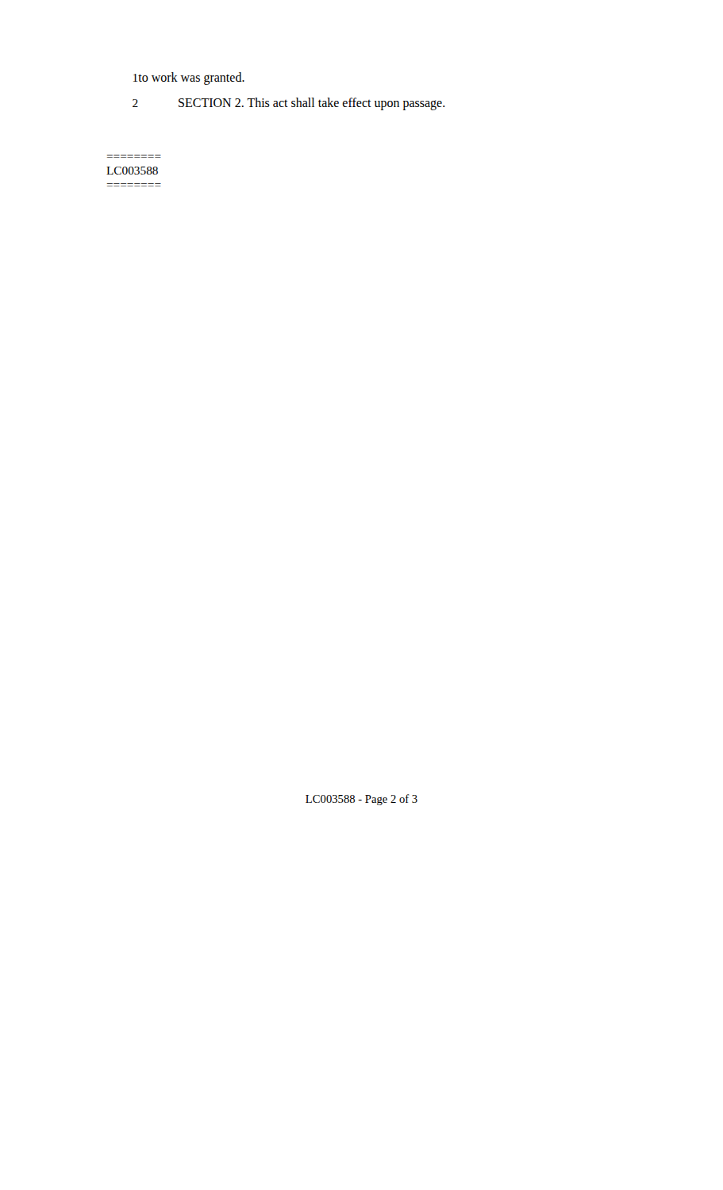| 1 | to work was granted. |
| 2 | SECTION 2. This act shall take effect upon passage. |
========
LC003588
========
LC003588 - Page 2 of 3